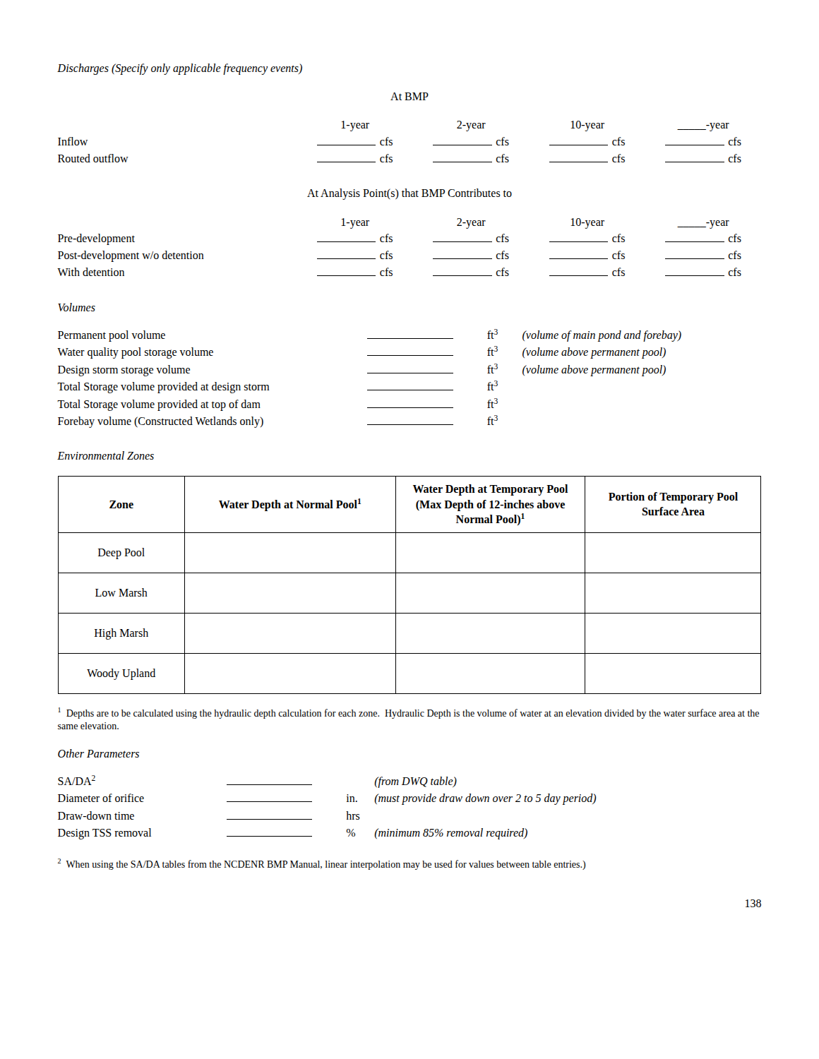Discharges (Specify only applicable frequency events)
At BMP
| | 1-year | 2-year | 10-year | _____-year |
| --- | --- | --- | --- | --- |
| Inflow | cfs | cfs | cfs | cfs |
| Routed outflow | cfs | cfs | cfs | cfs |
At Analysis Point(s) that BMP Contributes to
| | 1-year | 2-year | 10-year | _____-year |
| --- | --- | --- | --- | --- |
| Pre-development | cfs | cfs | cfs | cfs |
| Post-development w/o detention | cfs | cfs | cfs | cfs |
| With detention | cfs | cfs | cfs | cfs |
Volumes
| Permanent pool volume | | ft 3 | (volume of main pond and forebay) |
| Water quality pool storage volume | | ft 3 | (volume above permanent pool) |
| Design storm storage volume | | ft 3 | (volume above permanent pool) |
| Total Storage volume provided at design storm | | ft 3 | |
| Total Storage volume provided at top of dam | | ft 3 | |
| Forebay volume (Constructed Wetlands only) | | ft 3 | |
Environmental Zones
| Zone | Water Depth at Normal Pool 1 | Water Depth at Temporary Pool (Max Depth of 12-inches above Normal Pool) 1 | Portion of Temporary Pool Surface Area |
| --- | --- | --- | --- |
| Deep Pool | | | |
| Low Marsh | | | |
| High Marsh | | | |
| Woody Upland | | | |
1 Depths are to be calculated using the hydraulic depth calculation for each zone. Hydraulic Depth is the volume of water at an elevation divided by the water surface area at the same elevation.
Other Parameters
| SA/DA 2 | | | (from DWQ table) |
| Diameter of orifice | | in. | (must provide draw down over 2 to 5 day period) |
| Draw-down time | | hrs | |
| Design TSS removal | | % | (minimum 85% removal required) |
2 When using the SA/DA tables from the NCDENR BMP Manual, linear interpolation may be used for values between table entries.)
138